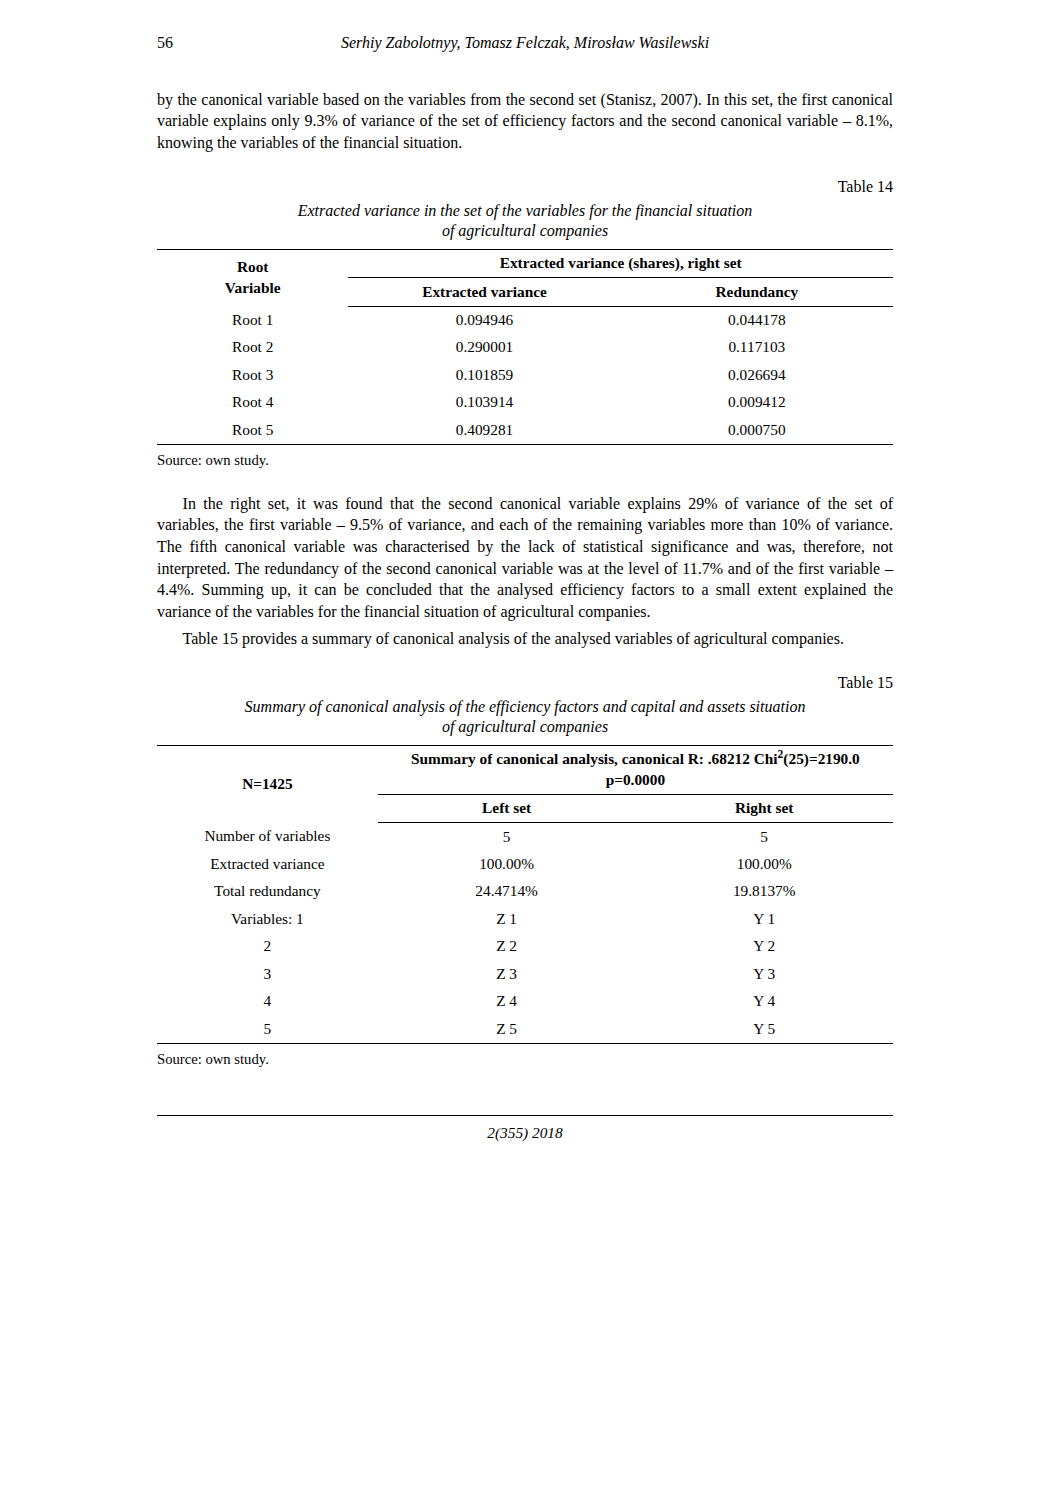56 Serhiy Zabolotnyy, Tomasz Felczak, Mirosław Wasilewski
by the canonical variable based on the variables from the second set (Stanisz, 2007). In this set, the first canonical variable explains only 9.3% of variance of the set of efficiency factors and the second canonical variable – 8.1%, knowing the variables of the financial situation.
Table 14
Extracted variance in the set of the variables for the financial situation
of agricultural companies
| Root Variable | Extracted variance (shares), right set |
| --- | --- |
| Extracted variance | Redundancy |
| Root 1 | 0.094946 | 0.044178 |
| Root 2 | 0.290001 | 0.117103 |
| Root 3 | 0.101859 | 0.026694 |
| Root 4 | 0.103914 | 0.009412 |
| Root 5 | 0.409281 | 0.000750 |
Source: own study.
In the right set, it was found that the second canonical variable explains 29% of variance of the set of variables, the first variable – 9.5% of variance, and each of the remaining variables more than 10% of variance. The fifth canonical variable was characterised by the lack of statistical significance and was, therefore, not interpreted. The redundancy of the second canonical variable was at the level of 11.7% and of the first variable – 4.4%. Summing up, it can be concluded that the analysed efficiency factors to a small extent explained the variance of the variables for the financial situation of agricultural companies.
Table 15 provides a summary of canonical analysis of the analysed variables of agricultural companies.
Table 15
Summary of canonical analysis of the efficiency factors and capital and assets situation
of agricultural companies
| N=1425 | Summary of canonical analysis, canonical R: .68212 Chi 2 (25)=2190.0 p=0.0000 |
| --- | --- |
| Left set | Right set |
| Number of variables | 5 | 5 |
| Extracted variance | 100.00% | 100.00% |
| Total redundancy | 24.4714% | 19.8137% |
| Variables: 1 | Z 1 | Y 1 |
| 2 | Z 2 | Y 2 |
| 3 | Z 3 | Y 3 |
| 4 | Z 4 | Y 4 |
| 5 | Z 5 | Y 5 |
Source: own study.
2(355) 2018